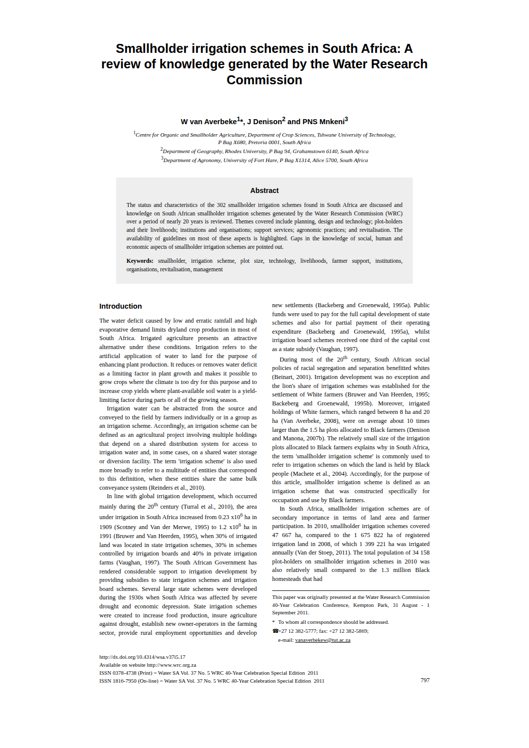Smallholder irrigation schemes in South Africa: A review of knowledge generated by the Water Research Commission
W van Averbeke1*, J Denison2 and PNS Mnkeni3
1Centre for Organic and Smallholder Agriculture, Department of Crop Sciences, Tshwane University of Technology,
P Bag X680, Pretoria 0001, South Africa
2Department of Geography, Rhodes University, P Bag 94, Grahamstown 6140, South Africa
3Department of Agronomy, University of Fort Hare, P Bag X1314, Alice 5700, South Africa
Abstract
The status and characteristics of the 302 smallholder irrigation schemes found in South Africa are discussed and knowledge on South African smallholder irrigation schemes generated by the Water Research Commission (WRC) over a period of nearly 20 years is reviewed. Themes covered include planning, design and technology; plot-holders and their livelihoods; institutions and organisations; support services; agronomic practices; and revitalisation. The availability of guidelines on most of these aspects is highlighted. Gaps in the knowledge of social, human and economic aspects of smallholder irrigation schemes are pointed out.
Keywords: smallholder, irrigation scheme, plot size, technology, livelihoods, farmer support, institutions, organisations, revitalisation, management
Introduction
The water deficit caused by low and erratic rainfall and high evaporative demand limits dryland crop production in most of South Africa. Irrigated agriculture presents an attractive alternative under these conditions. Irrigation refers to the artificial application of water to land for the purpose of enhancing plant production. It reduces or removes water deficit as a limiting factor in plant growth and makes it possible to grow crops where the climate is too dry for this purpose and to increase crop yields where plant-available soil water is a yield-limiting factor during parts or all of the growing season.
Irrigation water can be abstracted from the source and conveyed to the field by farmers individually or in a group as an irrigation scheme. Accordingly, an irrigation scheme can be defined as an agricultural project involving multiple holdings that depend on a shared distribution system for access to irrigation water and, in some cases, on a shared water storage or diversion facility. The term 'irrigation scheme' is also used more broadly to refer to a multitude of entities that correspond to this definition, when these entities share the same bulk conveyance system (Reinders et al., 2010).
In line with global irrigation development, which occurred mainly during the 20th century (Turral et al., 2010), the area under irrigation in South Africa increased from 0.23 x106 ha in 1909 (Scotney and Van der Merwe, 1995) to 1.2 x106 ha in 1991 (Bruwer and Van Heerden, 1995), when 30% of irrigated land was located in state irrigation schemes, 30% in schemes controlled by irrigation boards and 40% in private irrigation farms (Vaughan, 1997). The South African Government has rendered considerable support to irrigation development by providing subsidies to state irrigation schemes and irrigation board schemes. Several large state schemes were developed during the 1930s when South Africa was affected by severe drought and economic depression. State irrigation schemes were created to increase food production, insure agriculture against drought, establish new owner-operators in the farming sector, provide rural employment opportunities and develop new settlements (Backeberg and Groenewald, 1995a). Public funds were used to pay for the full capital development of state schemes and also for partial payment of their operating expenditure (Backeberg and Groenewald, 1995a), whilst irrigation board schemes received one third of the capital cost as a state subsidy (Vaughan, 1997).
During most of the 20th century, South African social policies of racial segregation and separation benefitted whites (Beinart, 2001). Irrigation development was no exception and the lion's share of irrigation schemes was established for the settlement of White farmers (Bruwer and Van Heerden, 1995; Backeberg and Groenewald, 1995b). Moreover, irrigated holdings of White farmers, which ranged between 8 ha and 20 ha (Van Averbeke, 2008), were on average about 10 times larger than the 1.5 ha plots allocated to Black farmers (Denison and Manona, 2007b). The relatively small size of the irrigation plots allocated to Black farmers explains why in South Africa, the term 'smallholder irrigation scheme' is commonly used to refer to irrigation schemes on which the land is held by Black people (Machete et al., 2004). Accordingly, for the purpose of this article, smallholder irrigation scheme is defined as an irrigation scheme that was constructed specifically for occupation and use by Black farmers.
In South Africa, smallholder irrigation schemes are of secondary importance in terms of land area and farmer participation. In 2010, smallholder irrigation schemes covered 47 667 ha, compared to the 1 675 822 ha of registered irrigation land in 2008, of which 1 399 221 ha was irrigated annually (Van der Stoep, 2011). The total population of 34 158 plot-holders on smallholder irrigation schemes in 2010 was also relatively small compared to the 1.3 million Black homesteads that had
This paper was originally presented at the Water Research Commission 40-Year Celebration Conference, Kempton Park, 31 August - 1 September 2011.
*To whom all correspondence should be addressed.
☎+27 12 382-5777; fax: +27 12 382-5869;
e-mail: vanaverbekew@tut.ac.za
http://dx.doi.org/10.4314/wsa.v37i5.17
Available on website http://www.wrc.org.za
ISSN 0378-4738 (Print) = Water SA Vol. 37 No. 5 WRC 40-Year Celebration Special Edition 2011
ISSN 1816-7950 (On-line) = Water SA Vol. 37 No. 5 WRC 40-Year Celebration Special Edition 2011
797